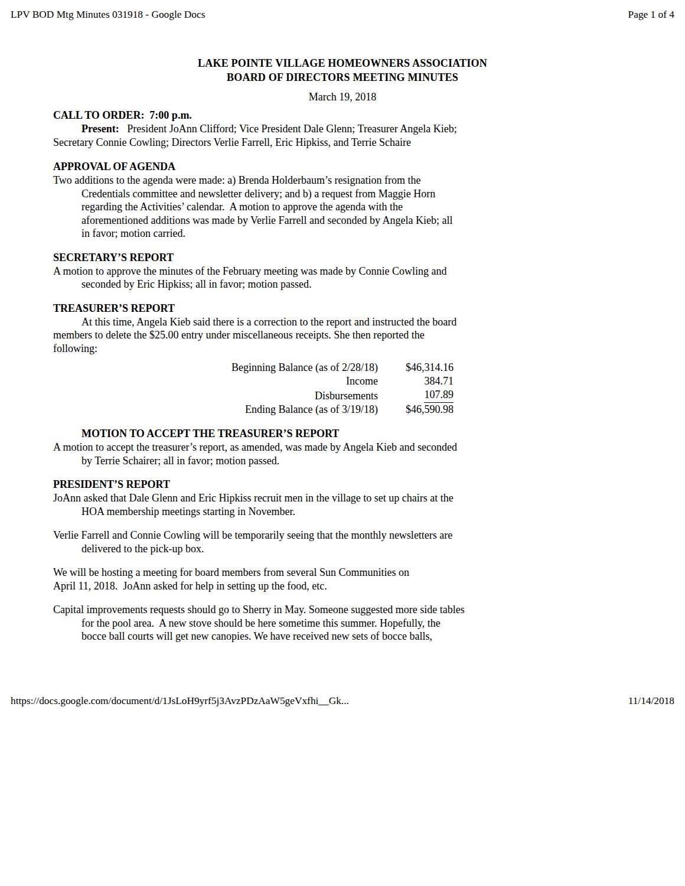LPV BOD Mtg Minutes 031918 - Google Docs
Page 1 of 4
LAKE POINTE VILLAGE HOMEOWNERS ASSOCIATION
BOARD OF DIRECTORS MEETING MINUTES
March 19, 2018
CALL TO ORDER: 7:00 p.m.
Present: President JoAnn Clifford; Vice President Dale Glenn; Treasurer Angela Kieb;
Secretary Connie Cowling; Directors Verlie Farrell, Eric Hipkiss, and Terrie Schaire
APPROVAL OF AGENDA
Two additions to the agenda were made: a) Brenda Holderbaum’s resignation from the
Credentials committee and newsletter delivery; and b) a request from Maggie Horn
regarding the Activities’ calendar. A motion to approve the agenda with the
aforementioned additions was made by Verlie Farrell and seconded by Angela Kieb; all
in favor; motion carried.
SECRETARY’S REPORT
A motion to approve the minutes of the February meeting was made by Connie Cowling and
seconded by Eric Hipkiss; all in favor; motion passed.
TREASURER’S REPORT
At this time, Angela Kieb said there is a correction to the report and instructed the board
members to delete the $25.00 entry under miscellaneous receipts. She then reported the
following:
| Beginning Balance (as of 2/28/18) | $46,314.16 |
| Income | 384.71 |
| Disbursements | 107.89 |
| Ending Balance (as of 3/19/18) | $46,590.98 |
MOTION TO ACCEPT THE TREASURER’S REPORT
A motion to accept the treasurer’s report, as amended, was made by Angela Kieb and seconded
by Terrie Schairer; all in favor; motion passed.
PRESIDENT’S REPORT
JoAnn asked that Dale Glenn and Eric Hipkiss recruit men in the village to set up chairs at the
HOA membership meetings starting in November.
Verlie Farrell and Connie Cowling will be temporarily seeing that the monthly newsletters are
delivered to the pick-up box.
We will be hosting a meeting for board members from several Sun Communities on
April 11, 2018. JoAnn asked for help in setting up the food, etc.
Capital improvements requests should go to Sherry in May. Someone suggested more side tables
for the pool area. A new stove should be here sometime this summer. Hopefully, the
bocce ball courts will get new canopies. We have received new sets of bocce balls,
https://docs.google.com/document/d/1JsLoH9yrf5j3AvzPDzAaW5geVxfhi__Gk...
11/14/2018